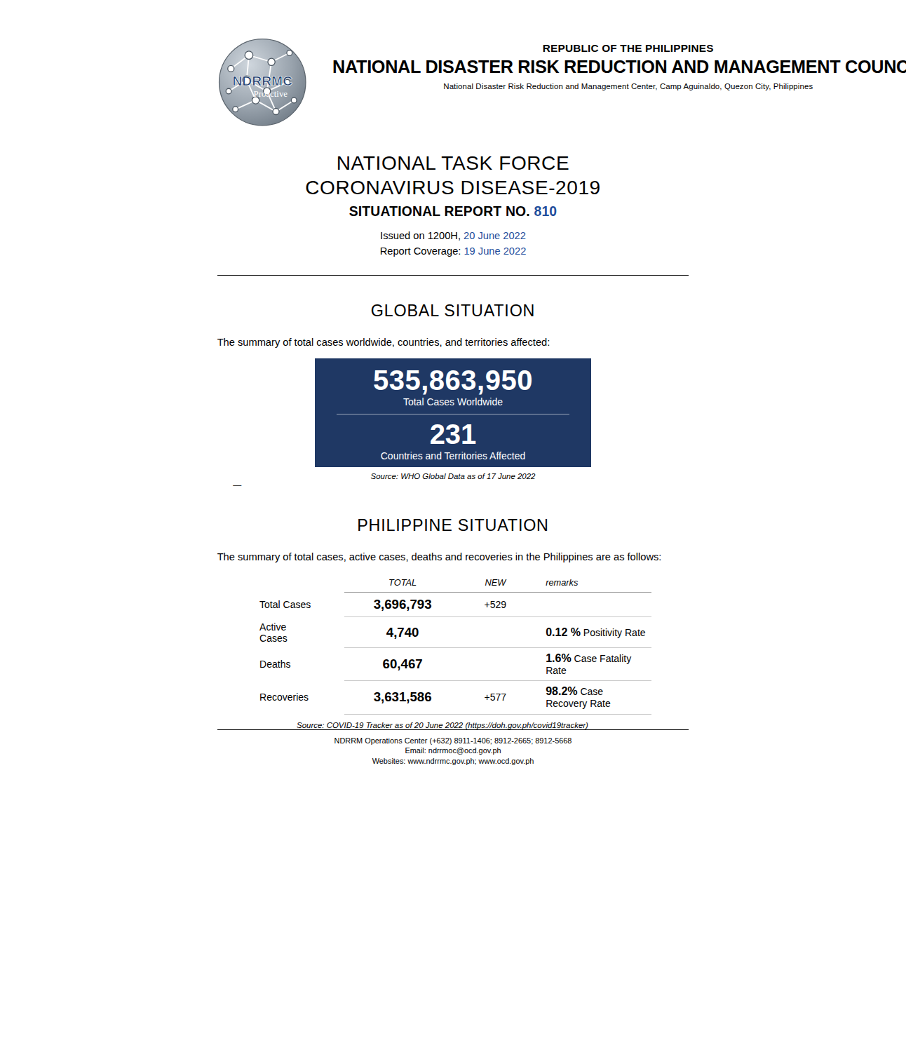NDRRMC Proactive
REPUBLIC OF THE PHILIPPINES
NATIONAL DISASTER RISK REDUCTION AND MANAGEMENT COUNCIL
National Disaster Risk Reduction and Management Center, Camp Aguinaldo, Quezon City, Philippines
NATIONAL TASK FORCE
CORONAVIRUS DISEASE-2019
SITUATIONAL REPORT NO. 810
Issued on 1200H, 20 June 2022
Report Coverage: 19 June 2022
GLOBAL SITUATION
The summary of total cases worldwide, countries, and territories affected:
535,863,950
Total Cases Worldwide
231
Countries and Territories Affected
Source: WHO Global Data as of 17 June 2022
—
PHILIPPINE SITUATION
The summary of total cases, active cases, deaths and recoveries in the Philippines are as follows:
| | TOTAL | NEW | remarks |
| --- | --- | --- | --- |
| Total Cases | 3,696,793 | +529 | |
| Active Cases | 4,740 | | 0.12 % Positivity Rate |
| Deaths | 60,467 | | 1.6% Case Fatality Rate |
| Recoveries | 3,631,586 | +577 | 98.2% Case Recovery Rate |
Source: COVID-19 Tracker as of 20 June 2022 (https://doh.gov.ph/covid19tracker)
NDRRM Operations Center (+632) 8911-1406; 8912-2665; 8912-5668
Email: ndrrmoc@ocd.gov.ph
Websites: www.ndrrmc.gov.ph; www.ocd.gov.ph